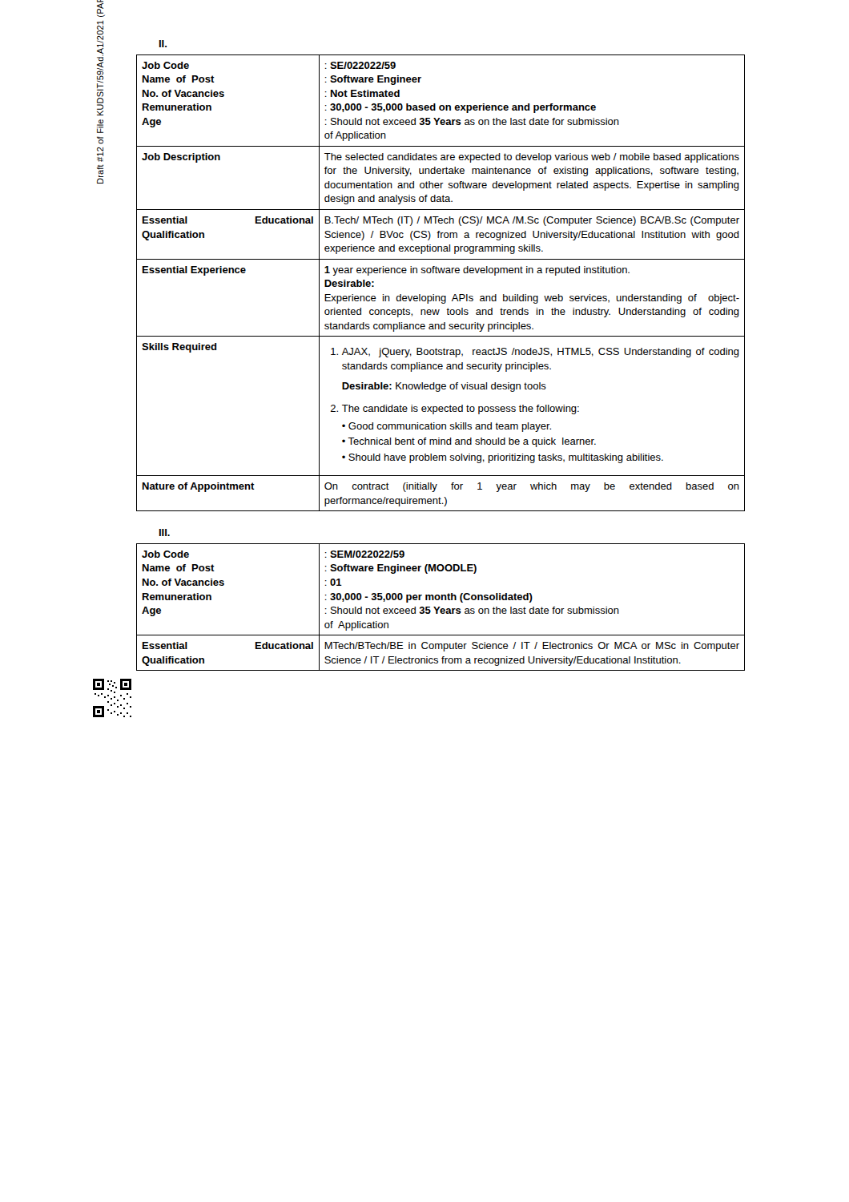Draft #12 of File KUDSIT/59/Ad.A1/2021 (PART-II) Approved by Registrar on 24-Feb-2022 09:40 AM - Page 2
II.
| Job Code Name of Post No. of Vacancies Remuneration Age | : SE/022022/59 : Software Engineer : Not Estimated : 30,000 - 35,000 based on experience and performance : Should not exceed 35 Years as on the last date for submission of Application |
| Job Description | The selected candidates are expected to develop various web / mobile based applications for the University, undertake maintenance of existing applications, software testing, documentation and other software development related aspects. Expertise in sampling design and analysis of data. |
| Essential Educational Qualification | B.Tech/ MTech (IT) / MTech (CS)/ MCA /M.Sc (Computer Science) BCA/B.Sc (Computer Science) / BVoc (CS) from a recognized University/Educational Institution with good experience and exceptional programming skills. |
| Essential Experience | 1 year experience in software development in a reputed institution. Desirable: Experience in developing APIs and building web services, understanding of object-oriented concepts, new tools and trends in the industry. Understanding of coding standards compliance and security principles. |
| Skills Required | AJAX, jQuery, Bootstrap, reactJS /nodeJS, HTML5, CSS Understanding of coding standards compliance and security principles. Desirable: Knowledge of visual design tools The candidate is expected to possess the following: • Good communication skills and team player. • Technical bent of mind and should be a quick learner. • Should have problem solving, prioritizing tasks, multitasking abilities. |
| Nature of Appointment | On contract (initially for 1 year which may be extended based on performance/requirement.) |
III.
| Job Code Name of Post No. of Vacancies Remuneration Age | : SEM/022022/59 : Software Engineer (MOODLE) : 01 : 30,000 - 35,000 per month (Consolidated) : Should not exceed 35 Years as on the last date for submission of Application |
| Essential Educational Qualification | MTech/BTech/BE in Computer Science / IT / Electronics Or MCA or MSc in Computer Science / IT / Electronics from a recognized University/Educational Institution. |